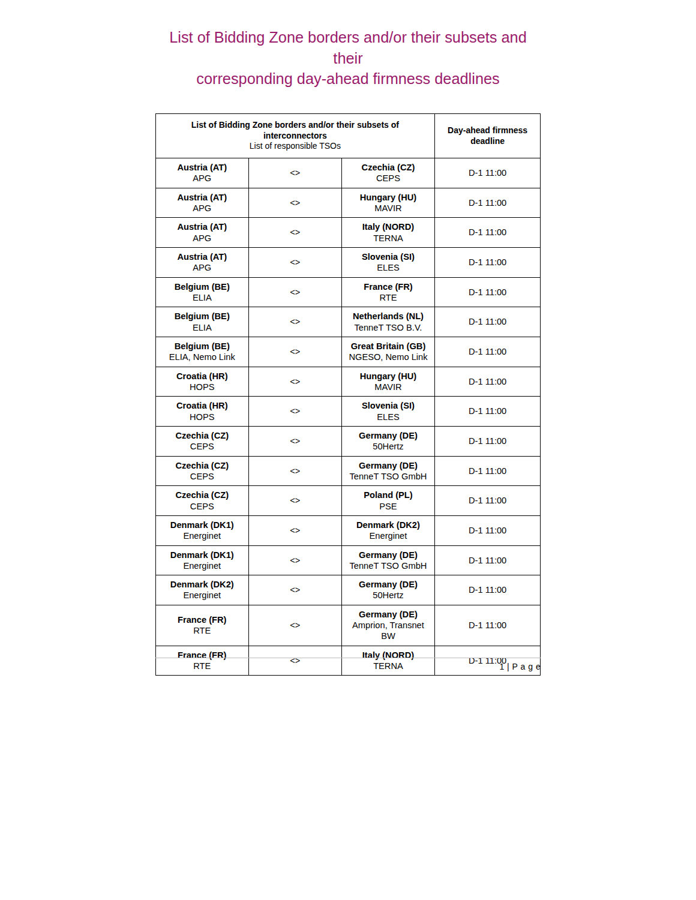List of Bidding Zone borders and/or their subsets and their
corresponding day-ahead firmness deadlines
| List of Bidding Zone borders and/or their subsets of interconnectors List of responsible TSOs | Day-ahead firmness deadline |
| --- | --- |
| Austria (AT) APG | <> | Czechia (CZ) CEPS | D-1 11:00 |
| Austria (AT) APG | <> | Hungary (HU) MAVIR | D-1 11:00 |
| Austria (AT) APG | <> | Italy (NORD) TERNA | D-1 11:00 |
| Austria (AT) APG | <> | Slovenia (SI) ELES | D-1 11:00 |
| Belgium (BE) ELIA | <> | France (FR) RTE | D-1 11:00 |
| Belgium (BE) ELIA | <> | Netherlands (NL) TenneT TSO B.V. | D-1 11:00 |
| Belgium (BE) ELIA, Nemo Link | <> | Great Britain (GB) NGESO, Nemo Link | D-1 11:00 |
| Croatia (HR) HOPS | <> | Hungary (HU) MAVIR | D-1 11:00 |
| Croatia (HR) HOPS | <> | Slovenia (SI) ELES | D-1 11:00 |
| Czechia (CZ) CEPS | <> | Germany (DE) 50Hertz | D-1 11:00 |
| Czechia (CZ) CEPS | <> | Germany (DE) TenneT TSO GmbH | D-1 11:00 |
| Czechia (CZ) CEPS | <> | Poland (PL) PSE | D-1 11:00 |
| Denmark (DK1) Energinet | <> | Denmark (DK2) Energinet | D-1 11:00 |
| Denmark (DK1) Energinet | <> | Germany (DE) TenneT TSO GmbH | D-1 11:00 |
| Denmark (DK2) Energinet | <> | Germany (DE) 50Hertz | D-1 11:00 |
| France (FR) RTE | <> | Germany (DE) Amprion, Transnet BW | D-1 11:00 |
| France (FR) RTE | <> | Italy (NORD) TERNA | D-1 11:00 |
1 | P a g e